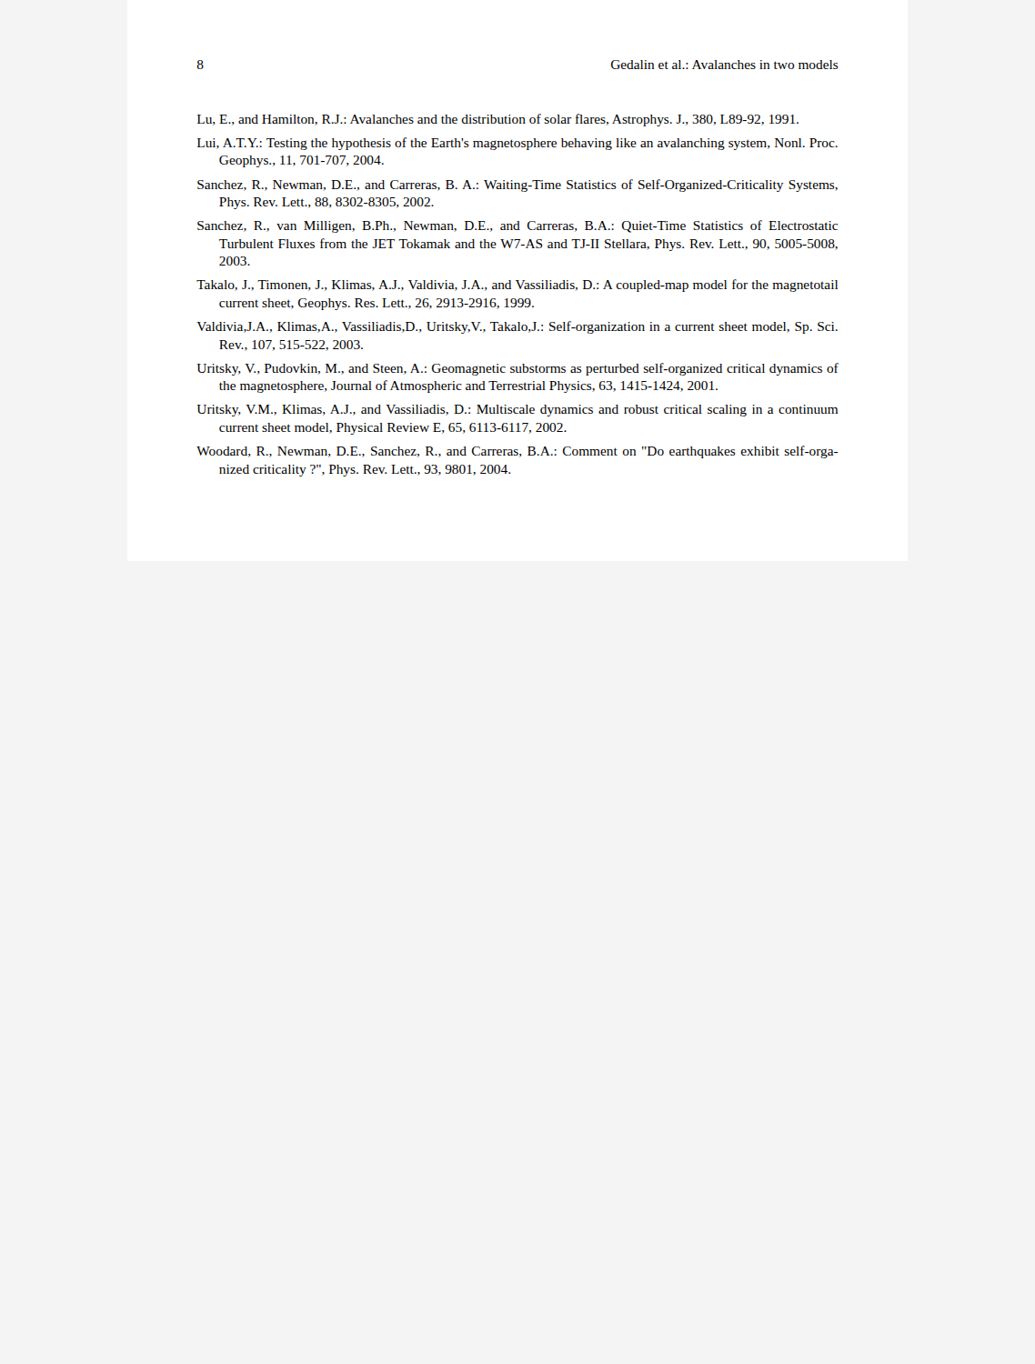8 Gedalin et al.: Avalanches in two models
Lu, E., and Hamilton, R.J.: Avalanches and the distribution of solar flares, Astrophys. J., 380, L89-92, 1991.
Lui, A.T.Y.: Testing the hypothesis of the Earth's magnetosphere behaving like an avalanching system, Nonl. Proc. Geophys., 11, 701-707, 2004.
Sanchez, R., Newman, D.E., and Carreras, B. A.: Waiting-Time Statistics of Self-Organized-Criticality Systems, Phys. Rev. Lett., 88, 8302-8305, 2002.
Sanchez, R., van Milligen, B.Ph., Newman, D.E., and Carreras, B.A.: Quiet-Time Statistics of Electrostatic Turbulent Fluxes from the JET Tokamak and the W7-AS and TJ-II Stellara, Phys. Rev. Lett., 90, 5005-5008, 2003.
Takalo, J., Timonen, J., Klimas, A.J., Valdivia, J.A., and Vassiliadis, D.: A coupled-map model for the magnetotail current sheet, Geophys. Res. Lett., 26, 2913-2916, 1999.
Valdivia,J.A., Klimas,A., Vassiliadis,D., Uritsky,V., Takalo,J.: Self-organization in a current sheet model, Sp. Sci. Rev., 107, 515-522, 2003.
Uritsky, V., Pudovkin, M., and Steen, A.: Geomagnetic substorms as perturbed self-organized critical dynamics of the magnetosphere, Journal of Atmospheric and Terrestrial Physics, 63, 1415-1424, 2001.
Uritsky, V.M., Klimas, A.J., and Vassiliadis, D.: Multiscale dynamics and robust critical scaling in a continuum current sheet model, Physical Review E, 65, 6113-6117, 2002.
Woodard, R., Newman, D.E., Sanchez, R., and Carreras, B.A.: Comment on "Do earthquakes exhibit self-organized criticality ?", Phys. Rev. Lett., 93, 9801, 2004.